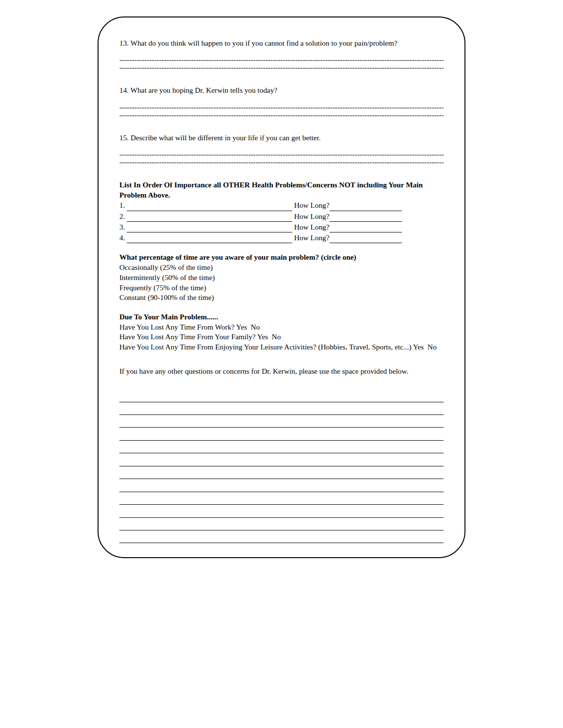13. What do you think will happen to you if you cannot find a solution to your pain/problem?
----------------------------------------------------------------------------------------------------------------------------------------------------------------------------- -----------------------------------------------------------------------------------------------------------------------------------------------------------------------------
14. What are you hoping Dr. Kerwin tells you today?
----------------------------------------------------------------------------------------------------------------------------------------------------------------------------- -----------------------------------------------------------------------------------------------------------------------------------------------------------------------------
15. Describe what will be different in your life if you can get better.
----------------------------------------------------------------------------------------------------------------------------------------------------------------------------- -----------------------------------------------------------------------------------------------------------------------------------------------------------------------------
List In Order Of Importance all OTHER Health Problems/Concerns NOT including Your Main Problem Above.
1. How Long?
2. How Long?
3. How Long?
4. How Long?
What percentage of time are you aware of your main problem? (circle one)
Occasionally (25% of the time)
Intermittently (50% of the time)
Frequently (75% of the time)
Constant (90-100% of the time)
Due To Your Main Problem......
Have You Lost Any Time From Work? Yes No
Have You Lost Any Time From Your Family? Yes No
Have You Lost Any Time From Enjoying Your Leisure Activities? (Hobbies, Travel, Sports, etc...) Yes No
If you have any other questions or concerns for Dr. Kerwin, please use the space provided below.